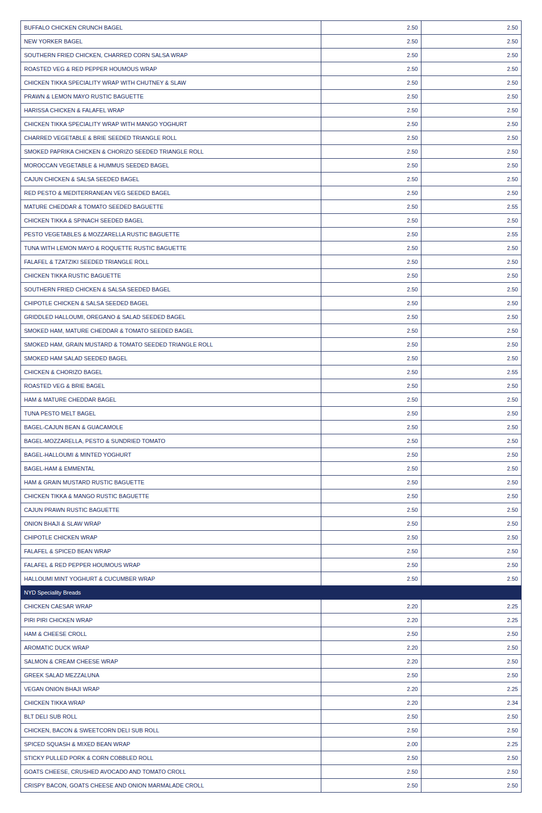| BUFFALO CHICKEN CRUNCH BAGEL | 2.50 | 2.50 |
| NEW YORKER BAGEL | 2.50 | 2.50 |
| SOUTHERN FRIED CHICKEN, CHARRED CORN SALSA WRAP | 2.50 | 2.50 |
| ROASTED VEG & RED PEPPER HOUMOUS WRAP | 2.50 | 2.50 |
| CHICKEN TIKKA SPECIALITY WRAP WITH CHUTNEY & SLAW | 2.50 | 2.50 |
| PRAWN & LEMON MAYO RUSTIC BAGUETTE | 2.50 | 2.50 |
| HARISSA CHICKEN & FALAFEL WRAP | 2.50 | 2.50 |
| CHICKEN TIKKA SPECIALITY WRAP WITH MANGO YOGHURT | 2.50 | 2.50 |
| CHARRED VEGETABLE & BRIE SEEDED TRIANGLE ROLL | 2.50 | 2.50 |
| SMOKED PAPRIKA CHICKEN & CHORIZO SEEDED TRIANGLE ROLL | 2.50 | 2.50 |
| MOROCCAN VEGETABLE & HUMMUS SEEDED BAGEL | 2.50 | 2.50 |
| CAJUN CHICKEN & SALSA SEEDED BAGEL | 2.50 | 2.50 |
| RED PESTO & MEDITERRANEAN VEG SEEDED BAGEL | 2.50 | 2.50 |
| MATURE CHEDDAR & TOMATO SEEDED BAGUETTE | 2.50 | 2.55 |
| CHICKEN TIKKA & SPINACH SEEDED BAGEL | 2.50 | 2.50 |
| PESTO VEGETABLES & MOZZARELLA RUSTIC BAGUETTE | 2.50 | 2.55 |
| TUNA WITH LEMON MAYO & ROQUETTE RUSTIC BAGUETTE | 2.50 | 2.50 |
| FALAFEL & TZATZIKI SEEDED TRIANGLE ROLL | 2.50 | 2.50 |
| CHICKEN TIKKA RUSTIC BAGUETTE | 2.50 | 2.50 |
| SOUTHERN FRIED CHICKEN & SALSA SEEDED BAGEL | 2.50 | 2.50 |
| CHIPOTLE CHICKEN & SALSA SEEDED BAGEL | 2.50 | 2.50 |
| GRIDDLED HALLOUMI, OREGANO & SALAD SEEDED BAGEL | 2.50 | 2.50 |
| SMOKED HAM, MATURE CHEDDAR & TOMATO SEEDED BAGEL | 2.50 | 2.50 |
| SMOKED HAM, GRAIN MUSTARD & TOMATO SEEDED TRIANGLE ROLL | 2.50 | 2.50 |
| SMOKED HAM SALAD SEEDED BAGEL | 2.50 | 2.50 |
| CHICKEN & CHORIZO BAGEL | 2.50 | 2.55 |
| ROASTED VEG & BRIE BAGEL | 2.50 | 2.50 |
| HAM & MATURE CHEDDAR BAGEL | 2.50 | 2.50 |
| TUNA PESTO MELT BAGEL | 2.50 | 2.50 |
| BAGEL-CAJUN BEAN & GUACAMOLE | 2.50 | 2.50 |
| BAGEL-MOZZARELLA, PESTO & SUNDRIED TOMATO | 2.50 | 2.50 |
| BAGEL-HALLOUMI & MINTED YOGHURT | 2.50 | 2.50 |
| BAGEL-HAM & EMMENTAL | 2.50 | 2.50 |
| HAM & GRAIN MUSTARD RUSTIC BAGUETTE | 2.50 | 2.50 |
| CHICKEN TIKKA & MANGO RUSTIC BAGUETTE | 2.50 | 2.50 |
| CAJUN PRAWN RUSTIC BAGUETTE | 2.50 | 2.50 |
| ONION BHAJI & SLAW WRAP | 2.50 | 2.50 |
| CHIPOTLE CHICKEN WRAP | 2.50 | 2.50 |
| FALAFEL & SPICED BEAN WRAP | 2.50 | 2.50 |
| FALAFEL & RED PEPPER HOUMOUS WRAP | 2.50 | 2.50 |
| HALLOUMI MINT YOGHURT & CUCUMBER WRAP | 2.50 | 2.50 |
| NYD Speciality Breads | | |
| CHICKEN CAESAR WRAP | 2.20 | 2.25 |
| PIRI PIRI CHICKEN WRAP | 2.20 | 2.25 |
| HAM & CHEESE CROLL | 2.50 | 2.50 |
| AROMATIC DUCK WRAP | 2.20 | 2.50 |
| SALMON & CREAM CHEESE WRAP | 2.20 | 2.50 |
| GREEK SALAD MEZZALUNA | 2.50 | 2.50 |
| VEGAN ONION BHAJI WRAP | 2.20 | 2.25 |
| CHICKEN TIKKA WRAP | 2.20 | 2.34 |
| BLT DELI SUB ROLL | 2.50 | 2.50 |
| CHICKEN, BACON & SWEETCORN DELI SUB ROLL | 2.50 | 2.50 |
| SPICED SQUASH & MIXED BEAN WRAP | 2.00 | 2.25 |
| STICKY PULLED PORK & CORN COBBLED ROLL | 2.50 | 2.50 |
| GOATS CHEESE, CRUSHED AVOCADO AND TOMATO CROLL | 2.50 | 2.50 |
| CRISPY BACON, GOATS CHEESE AND ONION MARMALADE CROLL | 2.50 | 2.50 |